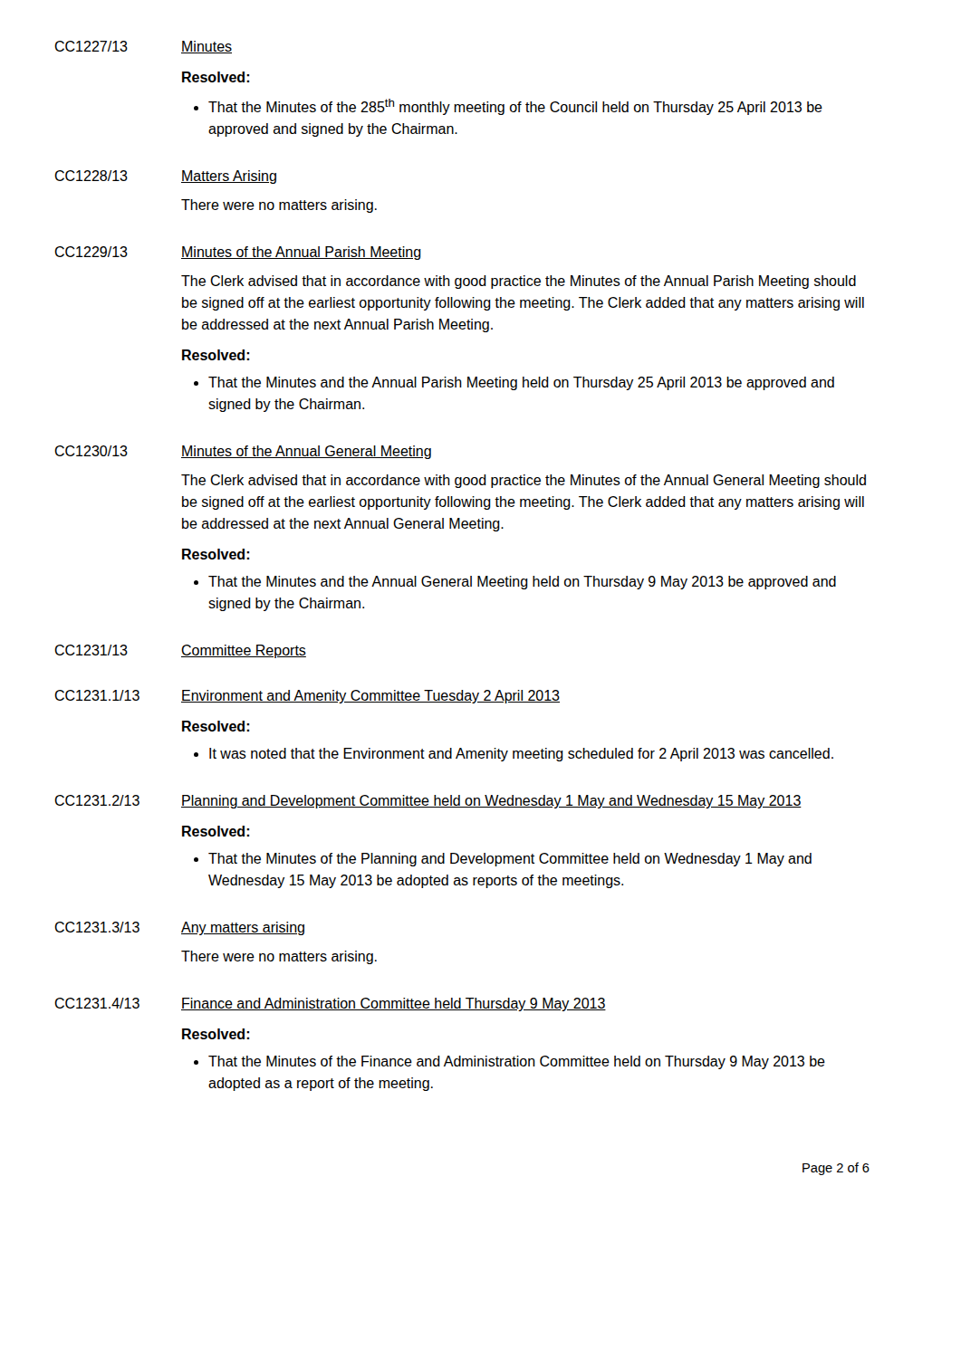CC1227/13
Minutes
Resolved:
That the Minutes of the 285th monthly meeting of the Council held on Thursday 25 April 2013 be approved and signed by the Chairman.
CC1228/13
Matters Arising
There were no matters arising.
CC1229/13
Minutes of the Annual Parish Meeting
The Clerk advised that in accordance with good practice the Minutes of the Annual Parish Meeting should be signed off at the earliest opportunity following the meeting. The Clerk added that any matters arising will be addressed at the next Annual Parish Meeting.
Resolved:
That the Minutes and the Annual Parish Meeting held on Thursday 25 April 2013 be approved and signed by the Chairman.
CC1230/13
Minutes of the Annual General Meeting
The Clerk advised that in accordance with good practice the Minutes of the Annual General Meeting should be signed off at the earliest opportunity following the meeting. The Clerk added that any matters arising will be addressed at the next Annual General Meeting.
Resolved:
That the Minutes and the Annual General Meeting held on Thursday 9 May 2013 be approved and signed by the Chairman.
CC1231/13
Committee Reports
CC1231.1/13
Environment and Amenity Committee Tuesday 2 April 2013
Resolved:
It was noted that the Environment and Amenity meeting scheduled for 2 April 2013 was cancelled.
CC1231.2/13
Planning and Development Committee held on Wednesday 1 May and Wednesday 15 May 2013
Resolved:
That the Minutes of the Planning and Development Committee held on Wednesday 1 May and Wednesday 15 May 2013 be adopted as reports of the meetings.
CC1231.3/13
Any matters arising
There were no matters arising.
CC1231.4/13
Finance and Administration Committee held Thursday 9 May 2013
Resolved:
That the Minutes of the Finance and Administration Committee held on Thursday 9 May 2013 be adopted as a report of the meeting.
Page 2 of 6